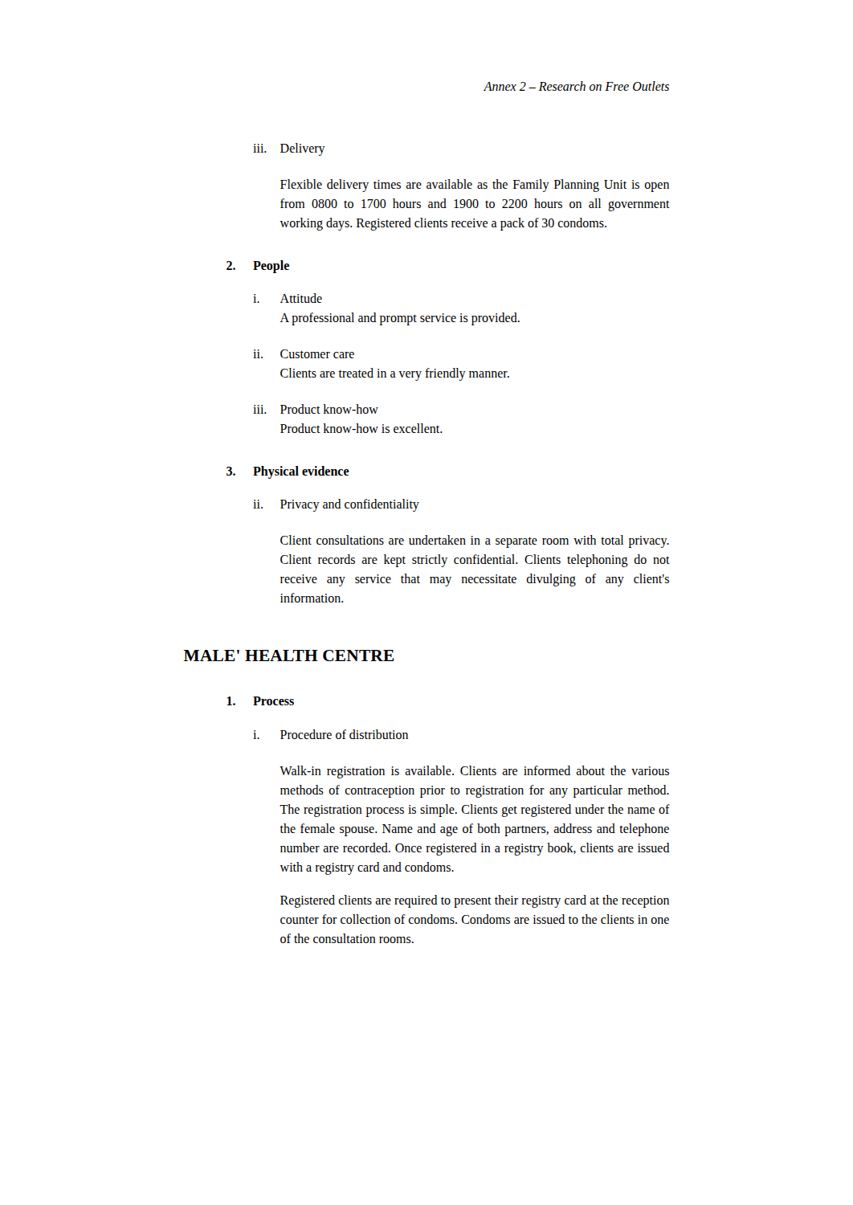Annex 2 – Research on Free Outlets
iii.
Delivery
Flexible delivery times are available as the Family Planning Unit is open from 0800 to 1700 hours and 1900 to 2200 hours on all government working days. Registered clients receive a pack of 30 condoms.
2.
People
i.
Attitude A professional and prompt service is provided.
ii.
Customer care Clients are treated in a very friendly manner.
iii.
Product know-how Product know-how is excellent.
3.
Physical evidence
ii.
Privacy and confidentiality
Client consultations are undertaken in a separate room with total privacy. Client records are kept strictly confidential. Clients telephoning do not receive any service that may necessitate divulging of any client's information.
MALE' HEALTH CENTRE
1.
Process
i.
Procedure of distribution
Walk-in registration is available. Clients are informed about the various methods of contraception prior to registration for any particular method. The registration process is simple. Clients get registered under the name of the female spouse. Name and age of both partners, address and telephone number are recorded. Once registered in a registry book, clients are issued with a registry card and condoms.
Registered clients are required to present their registry card at the reception counter for collection of condoms. Condoms are issued to the clients in one of the consultation rooms.